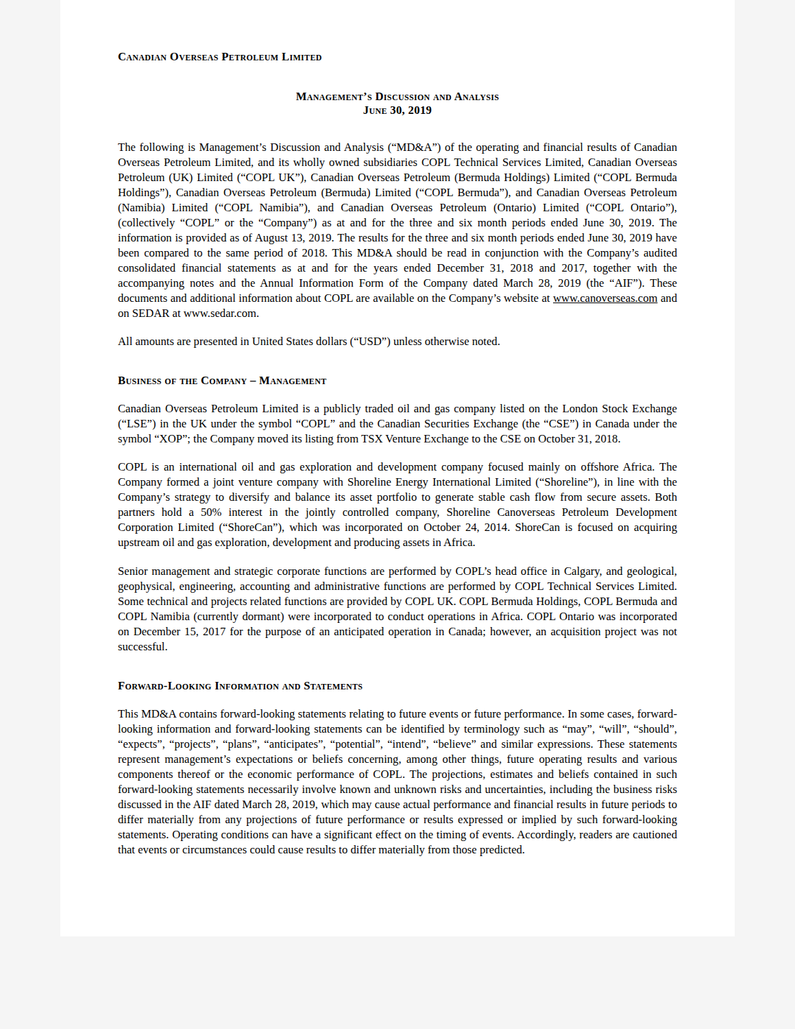Canadian Overseas Petroleum Limited
Management’s Discussion and Analysis June 30, 2019
The following is Management’s Discussion and Analysis (“MD&A”) of the operating and financial results of Canadian Overseas Petroleum Limited, and its wholly owned subsidiaries COPL Technical Services Limited, Canadian Overseas Petroleum (UK) Limited (“COPL UK”), Canadian Overseas Petroleum (Bermuda Holdings) Limited (“COPL Bermuda Holdings”), Canadian Overseas Petroleum (Bermuda) Limited (“COPL Bermuda”), and Canadian Overseas Petroleum (Namibia) Limited (“COPL Namibia”), and Canadian Overseas Petroleum (Ontario) Limited (“COPL Ontario”), (collectively “COPL” or the “Company”) as at and for the three and six month periods ended June 30, 2019. The information is provided as of August 13, 2019. The results for the three and six month periods ended June 30, 2019 have been compared to the same period of 2018. This MD&A should be read in conjunction with the Company’s audited consolidated financial statements as at and for the years ended December 31, 2018 and 2017, together with the accompanying notes and the Annual Information Form of the Company dated March 28, 2019 (the “AIF”). These documents and additional information about COPL are available on the Company’s website at www.canoverseas.com and on SEDAR at www.sedar.com.
All amounts are presented in United States dollars (“USD”) unless otherwise noted.
Business of the Company – Management
Canadian Overseas Petroleum Limited is a publicly traded oil and gas company listed on the London Stock Exchange (“LSE”) in the UK under the symbol “COPL” and the Canadian Securities Exchange (the “CSE”) in Canada under the symbol “XOP”; the Company moved its listing from TSX Venture Exchange to the CSE on October 31, 2018.
COPL is an international oil and gas exploration and development company focused mainly on offshore Africa. The Company formed a joint venture company with Shoreline Energy International Limited (“Shoreline”), in line with the Company’s strategy to diversify and balance its asset portfolio to generate stable cash flow from secure assets. Both partners hold a 50% interest in the jointly controlled company, Shoreline Canoverseas Petroleum Development Corporation Limited (“ShoreCan”), which was incorporated on October 24, 2014. ShoreCan is focused on acquiring upstream oil and gas exploration, development and producing assets in Africa.
Senior management and strategic corporate functions are performed by COPL’s head office in Calgary, and geological, geophysical, engineering, accounting and administrative functions are performed by COPL Technical Services Limited. Some technical and projects related functions are provided by COPL UK. COPL Bermuda Holdings, COPL Bermuda and COPL Namibia (currently dormant) were incorporated to conduct operations in Africa. COPL Ontario was incorporated on December 15, 2017 for the purpose of an anticipated operation in Canada; however, an acquisition project was not successful.
Forward-Looking Information and Statements
This MD&A contains forward-looking statements relating to future events or future performance. In some cases, forward-looking information and forward-looking statements can be identified by terminology such as “may”, “will”, “should”, “expects”, “projects”, “plans”, “anticipates”, “potential”, “intend”, “believe” and similar expressions. These statements represent management’s expectations or beliefs concerning, among other things, future operating results and various components thereof or the economic performance of COPL. The projections, estimates and beliefs contained in such forward-looking statements necessarily involve known and unknown risks and uncertainties, including the business risks discussed in the AIF dated March 28, 2019, which may cause actual performance and financial results in future periods to differ materially from any projections of future performance or results expressed or implied by such forward-looking statements. Operating conditions can have a significant effect on the timing of events. Accordingly, readers are cautioned that events or circumstances could cause results to differ materially from those predicted.